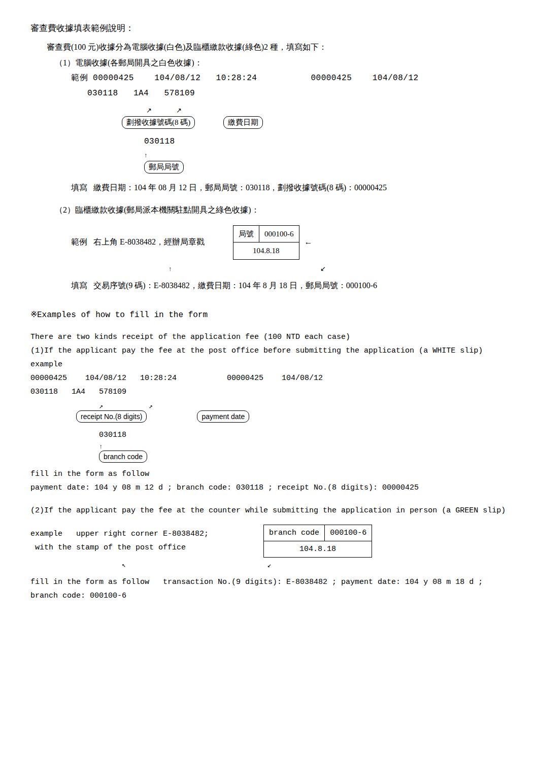審查費收據填表範例說明：
審查費(100 元)收據分為電腦收據(白色)及臨櫃繳款收據(綠色)2 種，填寫如下：
（1）電腦收據(各郵局開具之白色收據)：
範例 00000425 104/08/12 10:28:24 00000425 104/08/12
030118 1A4 578109
↗ ↗
劃撥收據號碼(8 碼) 繳費日期
030118
↑
郵局局號
填寫 繳費日期：104 年 08 月 12 日，郵局局號：030118，劃撥收據號碼(8 碼)：00000425
（2）臨櫃繳款收據(郵局派本機關駐點開具之綠色收據)：
範例 右上角 E-8038482，經辦局章戳
| 局號 | 000100-6 |
| 104.8.18 |
←
↑ ↙
填寫 交易序號(9 碼)：E-8038482，繳費日期：104 年 8 月 18 日，郵局局號：000100-6
※Examples of how to fill in the form
There are two kinds receipt of the application fee (100 NTD each case)
(1)If the applicant pay the fee at the post office before submitting the application (a WHITE slip)
example
00000425 104/08/12 10:28:24 00000425 104/08/12
030118 1A4 578109
↗ ↗
receipt No.(8 digits) payment date
030118
↑
branch code
fill in the form as follow
payment date: 104 y 08 m 12 d ; branch code: 030118 ; receipt No.(8 digits): 00000425
(2)If the applicant pay the fee at the counter while submitting the application in person (a GREEN slip)
example upper right corner E-8038482;
with the stamp of the post office
| branch code | 000100-6 |
| 104.8.18 |
↖ ↙
fill in the form as follow transaction No.(9 digits): E-8038482 ; payment date: 104 y 08 m 18 d ; branch code: 000100-6